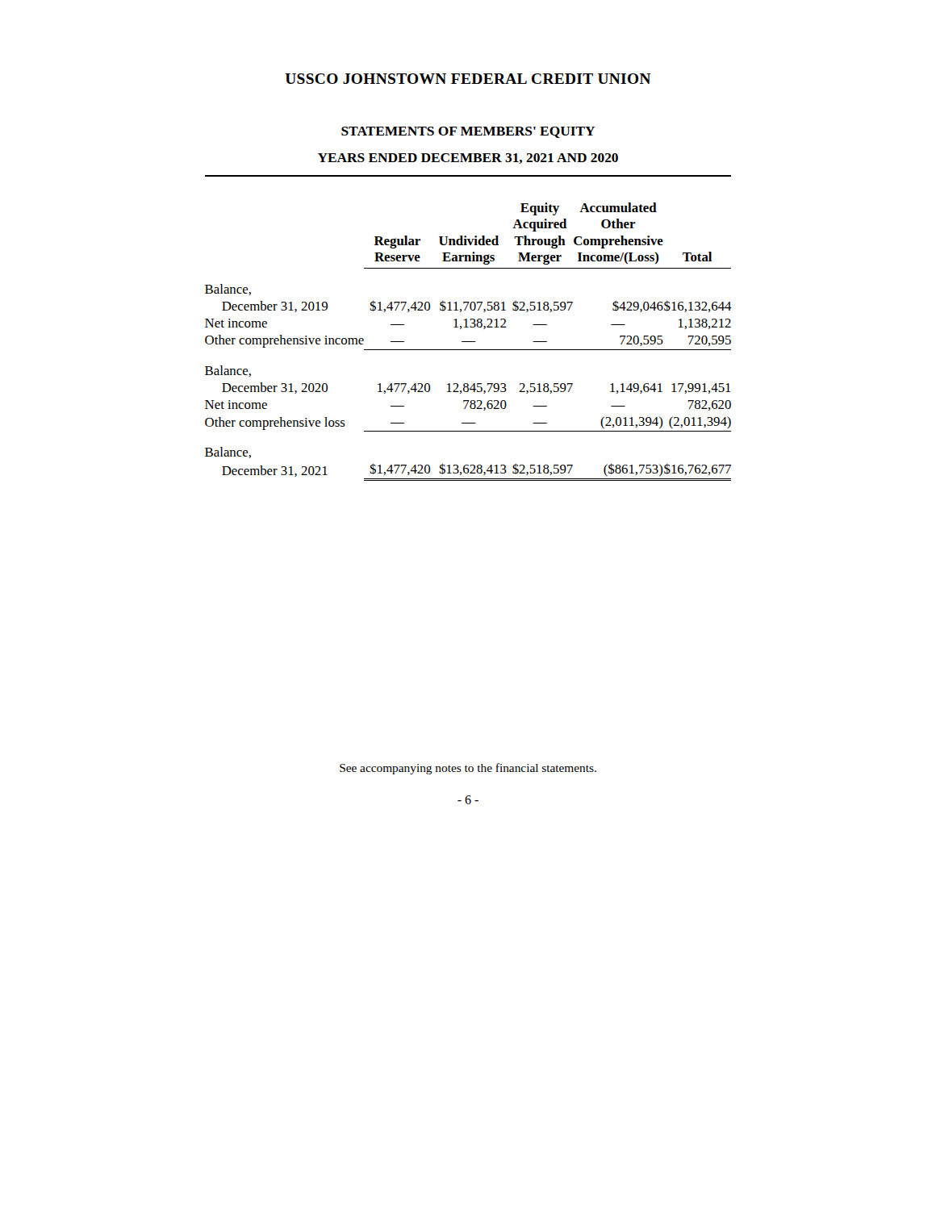USSCO JOHNSTOWN FEDERAL CREDIT UNION
STATEMENTS OF MEMBERS' EQUITY
YEARS ENDED DECEMBER 31, 2021 AND 2020
| | | | Equity | Accumulated | |
| --- | --- | --- | --- | --- | --- |
| | | | Acquired | Other | |
| | Regular | Undivided | Through | Comprehensive | |
| | Reserve | Earnings | Merger | Income/(Loss) | Total |
| Balance, | | | | | |
| December 31, 2019 | $1,477,420 | $11,707,581 | $2,518,597 | $429,046 | $16,132,644 |
| Net income | — | 1,138,212 | — | — | 1,138,212 |
| Other comprehensive income | — | — | — | 720,595 | 720,595 |
| Balance, | | | | | |
| December 31, 2020 | 1,477,420 | 12,845,793 | 2,518,597 | 1,149,641 | 17,991,451 |
| Net income | — | 782,620 | — | — | 782,620 |
| Other comprehensive loss | — | — | — | (2,011,394) | (2,011,394) |
| Balance, | | | | | |
| December 31, 2021 | $1,477,420 | $13,628,413 | $2,518,597 | ($861,753) | $16,762,677 |
See accompanying notes to the financial statements.
- 6 -